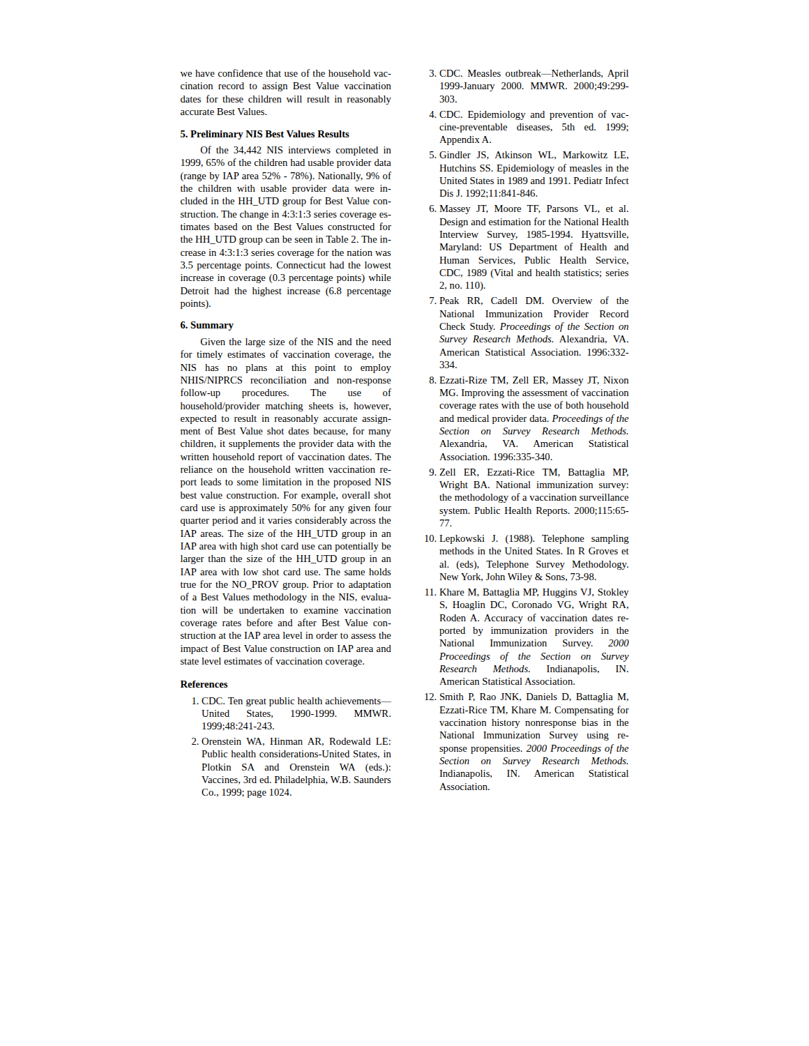we have confidence that use of the household vaccination record to assign Best Value vaccination dates for these children will result in reasonably accurate Best Values.
5. Preliminary NIS Best Values Results
Of the 34,442 NIS interviews completed in 1999, 65% of the children had usable provider data (range by IAP area 52% - 78%). Nationally, 9% of the children with usable provider data were included in the HH_UTD group for Best Value construction. The change in 4:3:1:3 series coverage estimates based on the Best Values constructed for the HH_UTD group can be seen in Table 2. The increase in 4:3:1:3 series coverage for the nation was 3.5 percentage points. Connecticut had the lowest increase in coverage (0.3 percentage points) while Detroit had the highest increase (6.8 percentage points).
6. Summary
Given the large size of the NIS and the need for timely estimates of vaccination coverage, the NIS has no plans at this point to employ NHIS/NIPRCS reconciliation and non-response follow-up procedures. The use of household/provider matching sheets is, however, expected to result in reasonably accurate assignment of Best Value shot dates because, for many children, it supplements the provider data with the written household report of vaccination dates. The reliance on the household written vaccination report leads to some limitation in the proposed NIS best value construction. For example, overall shot card use is approximately 50% for any given four quarter period and it varies considerably across the IAP areas. The size of the HH_UTD group in an IAP area with high shot card use can potentially be larger than the size of the HH_UTD group in an IAP area with low shot card use. The same holds true for the NO_PROV group. Prior to adaptation of a Best Values methodology in the NIS, evaluation will be undertaken to examine vaccination coverage rates before and after Best Value construction at the IAP area level in order to assess the impact of Best Value construction on IAP area and state level estimates of vaccination coverage.
References
CDC. Ten great public health achievements—United States, 1990-1999. MMWR. 1999;48:241-243.
Orenstein WA, Hinman AR, Rodewald LE: Public health considerations-United States, in Plotkin SA and Orenstein WA (eds.): Vaccines, 3rd ed. Philadelphia, W.B. Saunders Co., 1999; page 1024.
CDC. Measles outbreak—Netherlands, April 1999-January 2000. MMWR. 2000;49:299-303.
CDC. Epidemiology and prevention of vaccine-preventable diseases, 5th ed. 1999; Appendix A.
Gindler JS, Atkinson WL, Markowitz LE, Hutchins SS. Epidemiology of measles in the United States in 1989 and 1991. Pediatr Infect Dis J. 1992;11:841-846.
Massey JT, Moore TF, Parsons VL, et al. Design and estimation for the National Health Interview Survey, 1985-1994. Hyattsville, Maryland: US Department of Health and Human Services, Public Health Service, CDC, 1989 (Vital and health statistics; series 2, no. 110).
Peak RR, Cadell DM. Overview of the National Immunization Provider Record Check Study. Proceedings of the Section on Survey Research Methods. Alexandria, VA. American Statistical Association. 1996:332-334.
Ezzati-Rize TM, Zell ER, Massey JT, Nixon MG. Improving the assessment of vaccination coverage rates with the use of both household and medical provider data. Proceedings of the Section on Survey Research Methods. Alexandria, VA. American Statistical Association. 1996:335-340.
Zell ER, Ezzati-Rice TM, Battaglia MP, Wright BA. National immunization survey: the methodology of a vaccination surveillance system. Public Health Reports. 2000;115:65-77.
Lepkowski J. (1988). Telephone sampling methods in the United States. In R Groves et al. (eds), Telephone Survey Methodology. New York, John Wiley & Sons, 73-98.
Khare M, Battaglia MP, Huggins VJ, Stokley S, Hoaglin DC, Coronado VG, Wright RA, Roden A. Accuracy of vaccination dates reported by immunization providers in the National Immunization Survey. 2000 Proceedings of the Section on Survey Research Methods. Indianapolis, IN. American Statistical Association.
Smith P, Rao JNK, Daniels D, Battaglia M, Ezzati-Rice TM, Khare M. Compensating for vaccination history nonresponse bias in the National Immunization Survey using response propensities. 2000 Proceedings of the Section on Survey Research Methods. Indianapolis, IN. American Statistical Association.